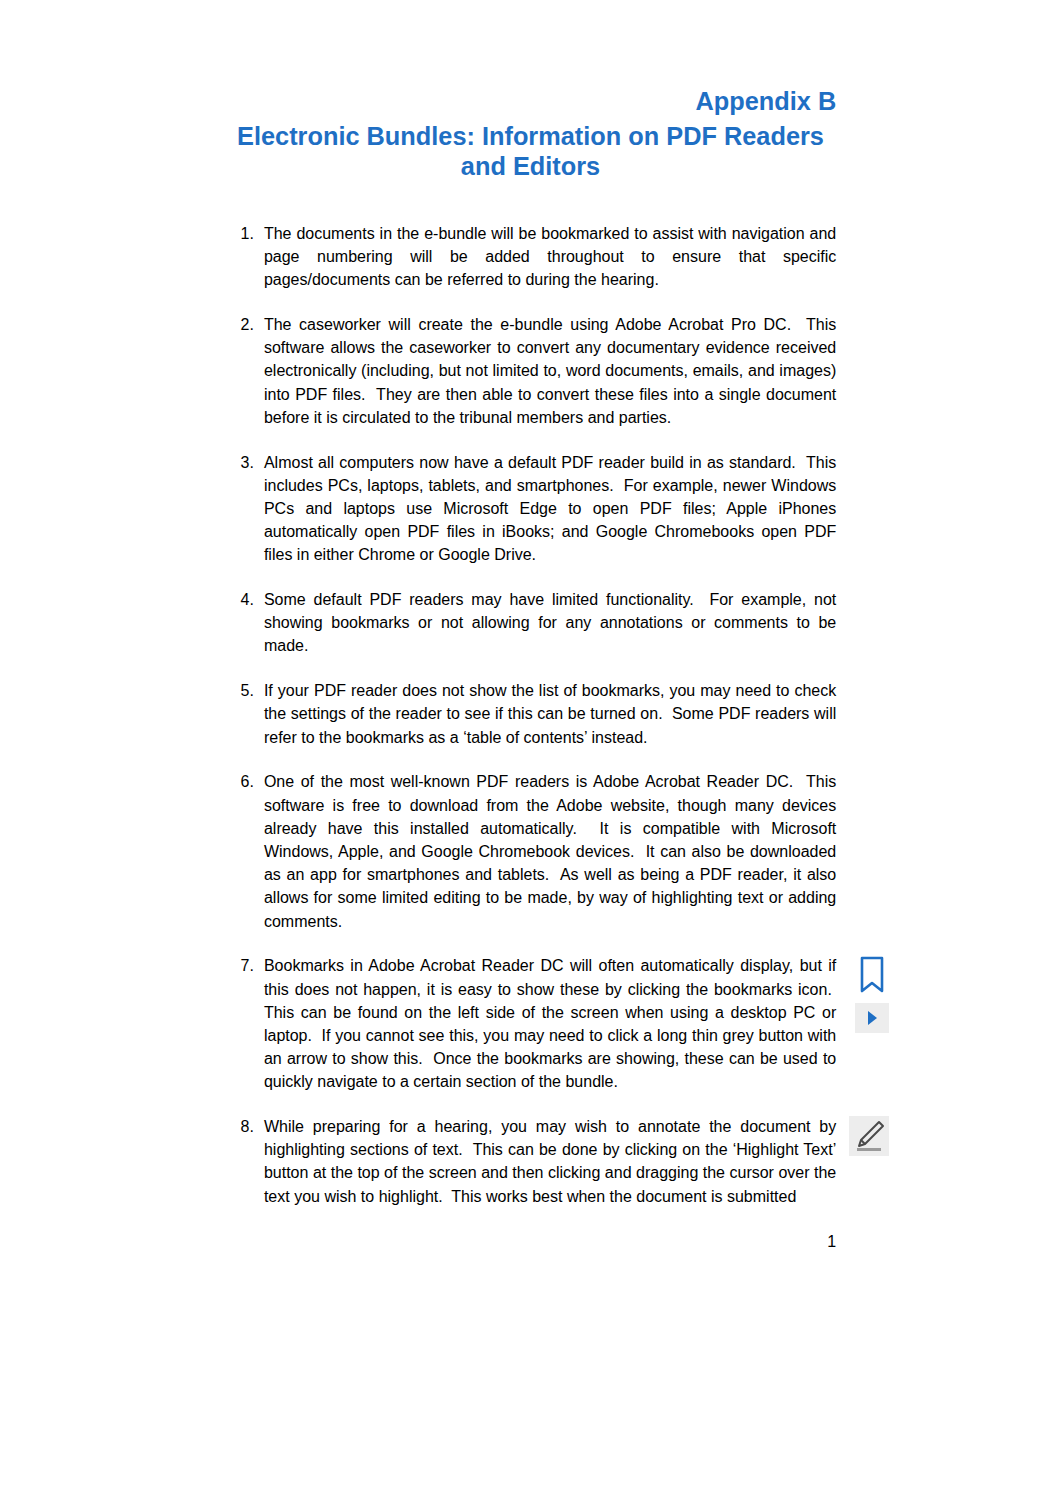Appendix B
Electronic Bundles: Information on PDF Readers and Editors
The documents in the e-bundle will be bookmarked to assist with navigation and page numbering will be added throughout to ensure that specific pages/documents can be referred to during the hearing.
The caseworker will create the e-bundle using Adobe Acrobat Pro DC. This software allows the caseworker to convert any documentary evidence received electronically (including, but not limited to, word documents, emails, and images) into PDF files. They are then able to convert these files into a single document before it is circulated to the tribunal members and parties.
Almost all computers now have a default PDF reader build in as standard. This includes PCs, laptops, tablets, and smartphones. For example, newer Windows PCs and laptops use Microsoft Edge to open PDF files; Apple iPhones automatically open PDF files in iBooks; and Google Chromebooks open PDF files in either Chrome or Google Drive.
Some default PDF readers may have limited functionality. For example, not showing bookmarks or not allowing for any annotations or comments to be made.
If your PDF reader does not show the list of bookmarks, you may need to check the settings of the reader to see if this can be turned on. Some PDF readers will refer to the bookmarks as a ‘table of contents’ instead.
One of the most well-known PDF readers is Adobe Acrobat Reader DC. This software is free to download from the Adobe website, though many devices already have this installed automatically. It is compatible with Microsoft Windows, Apple, and Google Chromebook devices. It can also be downloaded as an app for smartphones and tablets. As well as being a PDF reader, it also allows for some limited editing to be made, by way of highlighting text or adding comments.
Bookmarks in Adobe Acrobat Reader DC will often automatically display, but if this does not happen, it is easy to show these by clicking the bookmarks icon. This can be found on the left side of the screen when using a desktop PC or laptop. If you cannot see this, you may need to click a long thin grey button with an arrow to show this. Once the bookmarks are showing, these can be used to quickly navigate to a certain section of the bundle.
While preparing for a hearing, you may wish to annotate the document by highlighting sections of text. This can be done by clicking on the ‘Highlight Text’ button at the top of the screen and then clicking and dragging the cursor over the text you wish to highlight. This works best when the document is submitted
1